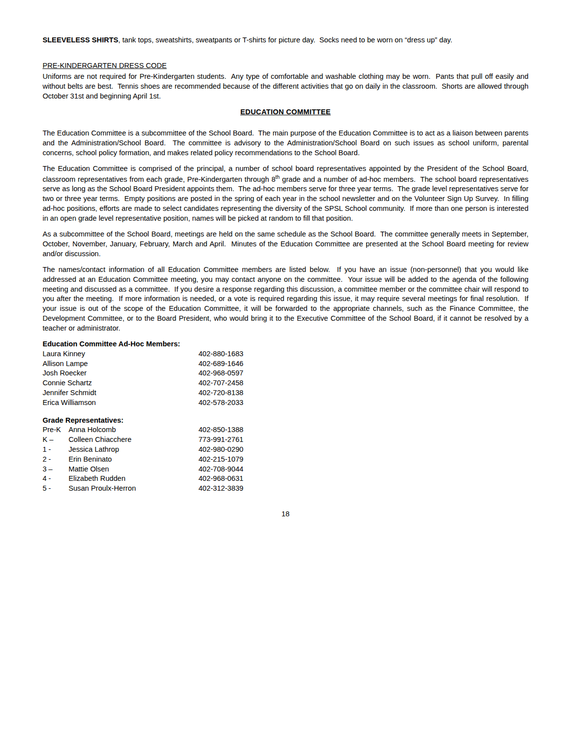SLEEVELESS SHIRTS, tank tops, sweatshirts, sweatpants or T-shirts for picture day. Socks need to be worn on “dress up” day.
PRE-KINDERGARTEN DRESS CODE
Uniforms are not required for Pre-Kindergarten students. Any type of comfortable and washable clothing may be worn. Pants that pull off easily and without belts are best. Tennis shoes are recommended because of the different activities that go on daily in the classroom. Shorts are allowed through October 31st and beginning April 1st.
EDUCATION COMMITTEE
The Education Committee is a subcommittee of the School Board. The main purpose of the Education Committee is to act as a liaison between parents and the Administration/School Board. The committee is advisory to the Administration/School Board on such issues as school uniform, parental concerns, school policy formation, and makes related policy recommendations to the School Board.
The Education Committee is comprised of the principal, a number of school board representatives appointed by the President of the School Board, classroom representatives from each grade, Pre-Kindergarten through 8th grade and a number of ad-hoc members. The school board representatives serve as long as the School Board President appoints them. The ad-hoc members serve for three year terms. The grade level representatives serve for two or three year terms. Empty positions are posted in the spring of each year in the school newsletter and on the Volunteer Sign Up Survey. In filling ad-hoc positions, efforts are made to select candidates representing the diversity of the SPSL School community. If more than one person is interested in an open grade level representative position, names will be picked at random to fill that position.
As a subcommittee of the School Board, meetings are held on the same schedule as the School Board. The committee generally meets in September, October, November, January, February, March and April. Minutes of the Education Committee are presented at the School Board meeting for review and/or discussion.
The names/contact information of all Education Committee members are listed below. If you have an issue (non-personnel) that you would like addressed at an Education Committee meeting, you may contact anyone on the committee. Your issue will be added to the agenda of the following meeting and discussed as a committee. If you desire a response regarding this discussion, a committee member or the committee chair will respond to you after the meeting. If more information is needed, or a vote is required regarding this issue, it may require several meetings for final resolution. If your issue is out of the scope of the Education Committee, it will be forwarded to the appropriate channels, such as the Finance Committee, the Development Committee, or to the Board President, who would bring it to the Executive Committee of the School Board, if it cannot be resolved by a teacher or administrator.
Education Committee Ad-Hoc Members:
| Laura Kinney | 402-880-1683 |
| Allison Lampe | 402-689-1646 |
| Josh Roecker | 402-968-0597 |
| Connie Schartz | 402-707-2458 |
| Jennifer Schmidt | 402-720-8138 |
| Erica Williamson | 402-578-2033 |
Grade Representatives:
| Pre-K | Anna Holcomb | 402-850-1388 |
| K – | Colleen Chiacchere | 773-991-2761 |
| 1 - | Jessica Lathrop | 402-980-0290 |
| 2 - | Erin Beninato | 402-215-1079 |
| 3 – | Mattie Olsen | 402-708-9044 |
| 4 - | Elizabeth Rudden | 402-968-0631 |
| 5 - | Susan Proulx-Herron | 402-312-3839 |
18